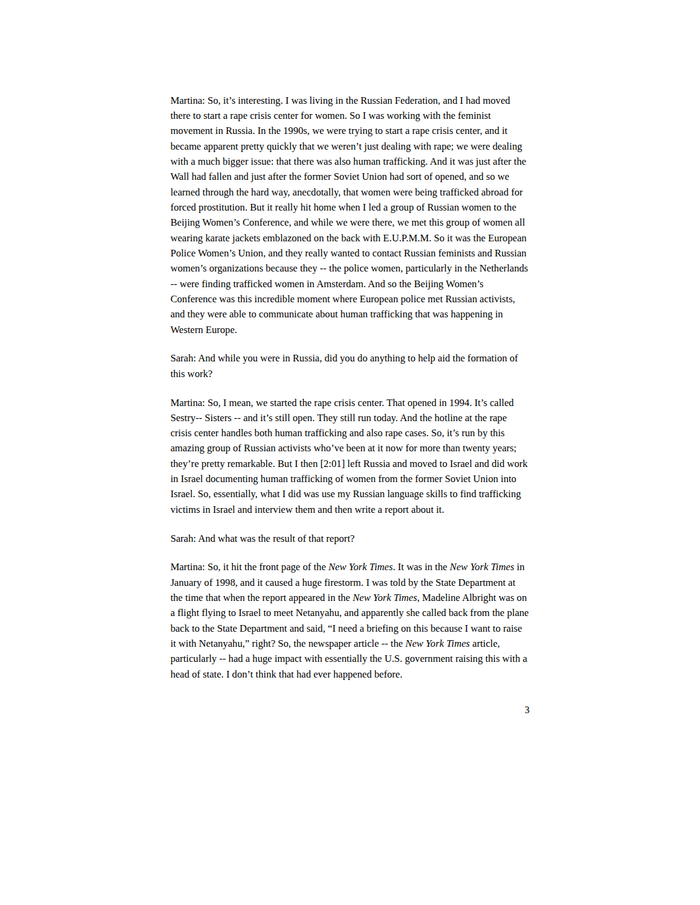Martina: So, it’s interesting. I was living in the Russian Federation, and I had moved there to start a rape crisis center for women. So I was working with the feminist movement in Russia. In the 1990s, we were trying to start a rape crisis center, and it became apparent pretty quickly that we weren’t just dealing with rape; we were dealing with a much bigger issue: that there was also human trafficking. And it was just after the Wall had fallen and just after the former Soviet Union had sort of opened, and so we learned through the hard way, anecdotally, that women were being trafficked abroad for forced prostitution. But it really hit home when I led a group of Russian women to the Beijing Women’s Conference, and while we were there, we met this group of women all wearing karate jackets emblazoned on the back with E.U.P.M.M. So it was the European Police Women’s Union, and they really wanted to contact Russian feminists and Russian women’s organizations because they -- the police women, particularly in the Netherlands -- were finding trafficked women in Amsterdam. And so the Beijing Women’s Conference was this incredible moment where European police met Russian activists, and they were able to communicate about human trafficking that was happening in Western Europe.
Sarah: And while you were in Russia, did you do anything to help aid the formation of this work?
Martina: So, I mean, we started the rape crisis center. That opened in 1994. It’s called Sestry-- Sisters -- and it’s still open. They still run today. And the hotline at the rape crisis center handles both human trafficking and also rape cases. So, it’s run by this amazing group of Russian activists who’ve been at it now for more than twenty years; they’re pretty remarkable. But I then [2:01] left Russia and moved to Israel and did work in Israel documenting human trafficking of women from the former Soviet Union into Israel. So, essentially, what I did was use my Russian language skills to find trafficking victims in Israel and interview them and then write a report about it.
Sarah: And what was the result of that report?
Martina: So, it hit the front page of the New York Times. It was in the New York Times in January of 1998, and it caused a huge firestorm. I was told by the State Department at the time that when the report appeared in the New York Times, Madeline Albright was on a flight flying to Israel to meet Netanyahu, and apparently she called back from the plane back to the State Department and said, “I need a briefing on this because I want to raise it with Netanyahu,” right? So, the newspaper article -- the New York Times article, particularly -- had a huge impact with essentially the U.S. government raising this with a head of state. I don’t think that had ever happened before.
3